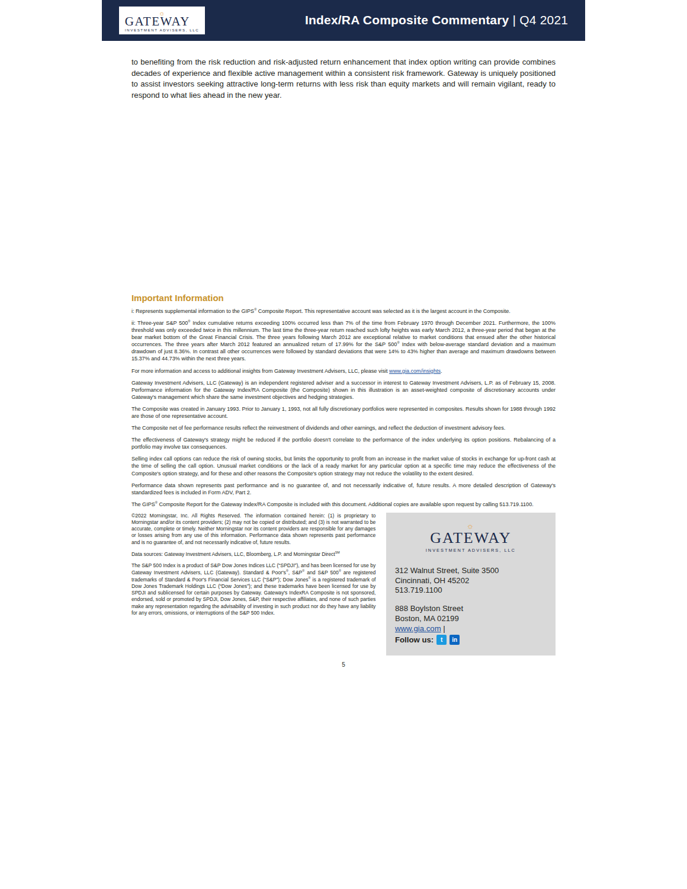☼
GATEWAY
INVESTMENT ADVISERS, LLC
Index/RA Composite Commentary | Q4 2021
to benefiting from the risk reduction and risk-adjusted return enhancement that index option writing can provide combines decades of experience and flexible active management within a consistent risk framework. Gateway is uniquely positioned to assist investors seeking attractive long-term returns with less risk than equity markets and will remain vigilant, ready to respond to what lies ahead in the new year.
Important Information
i: Represents supplemental information to the GIPS® Composite Report. This representative account was selected as it is the largest account in the Composite.
ii: Three-year S&P 500® Index cumulative returns exceeding 100% occurred less than 7% of the time from February 1970 through December 2021. Furthermore, the 100% threshold was only exceeded twice in this millennium. The last time the three-year return reached such lofty heights was early March 2012, a three-year period that began at the bear market bottom of the Great Financial Crisis. The three years following March 2012 are exceptional relative to market conditions that ensued after the other historical occurrences. The three years after March 2012 featured an annualized return of 17.99% for the S&P 500® Index with below-average standard deviation and a maximum drawdown of just 8.36%. In contrast all other occurrences were followed by standard deviations that were 14% to 43% higher than average and maximum drawdowns between 15.37% and 44.73% within the next three years.
For more information and access to additional insights from Gateway Investment Advisers, LLC, please visit www.gia.com/insights.
Gateway Investment Advisers, LLC (Gateway) is an independent registered adviser and a successor in interest to Gateway Investment Advisers, L.P. as of February 15, 2008. Performance information for the Gateway Index/RA Composite (the Composite) shown in this illustration is an asset-weighted composite of discretionary accounts under Gateway's management which share the same investment objectives and hedging strategies.
The Composite was created in January 1993. Prior to January 1, 1993, not all fully discretionary portfolios were represented in composites. Results shown for 1988 through 1992 are those of one representative account.
The Composite net of fee performance results reflect the reinvestment of dividends and other earnings, and reflect the deduction of investment advisory fees.
The effectiveness of Gateway's strategy might be reduced if the portfolio doesn't correlate to the performance of the index underlying its option positions. Rebalancing of a portfolio may involve tax consequences.
Selling index call options can reduce the risk of owning stocks, but limits the opportunity to profit from an increase in the market value of stocks in exchange for up-front cash at the time of selling the call option. Unusual market conditions or the lack of a ready market for any particular option at a specific time may reduce the effectiveness of the Composite's option strategy, and for these and other reasons the Composite's option strategy may not reduce the volatility to the extent desired.
Performance data shown represents past performance and is no guarantee of, and not necessarily indicative of, future results. A more detailed description of Gateway's standardized fees is included in Form ADV, Part 2.
The GIPS® Composite Report for the Gateway Index/RA Composite is included with this document. Additional copies are available upon request by calling 513.719.1100.
©2022 Morningstar, Inc. All Rights Reserved. The information contained herein: (1) is proprietary to Morningstar and/or its content providers; (2) may not be copied or distributed; and (3) is not warranted to be accurate, complete or timely. Neither Morningstar nor its content providers are responsible for any damages or losses arising from any use of this information. Performance data shown represents past performance and is no guarantee of, and not necessarily indicative of, future results.
Data sources: Gateway Investment Advisers, LLC, Bloomberg, L.P. and Morningstar DirectSM
The S&P 500 Index is a product of S&P Dow Jones Indices LLC (“SPDJI”), and has been licensed for use by Gateway Investment Advisers, LLC (Gateway). Standard & Poor's®, S&P® and S&P 500® are registered trademarks of Standard & Poor's Financial Services LLC (“S&P”); Dow Jones® is a registered trademark of Dow Jones Trademark Holdings LLC (“Dow Jones”); and these trademarks have been licensed for use by SPDJI and sublicensed for certain purposes by Gateway. Gateway's IndexRA Composite is not sponsored, endorsed, sold or promoted by SPDJI, Dow Jones, S&P, their respective affiliates, and none of such parties make any representation regarding the advisability of investing in such product nor do they have any liability for any errors, omissions, or interruptions of the S&P 500 Index.
☼
GATEWAY
INVESTMENT ADVISERS, LLC
312 Walnut Street, Suite 3500
Cincinnati, OH 45202
513.719.1100
888 Boylston Street
Boston, MA 02199
www.gia.com | Follow us: t in
5